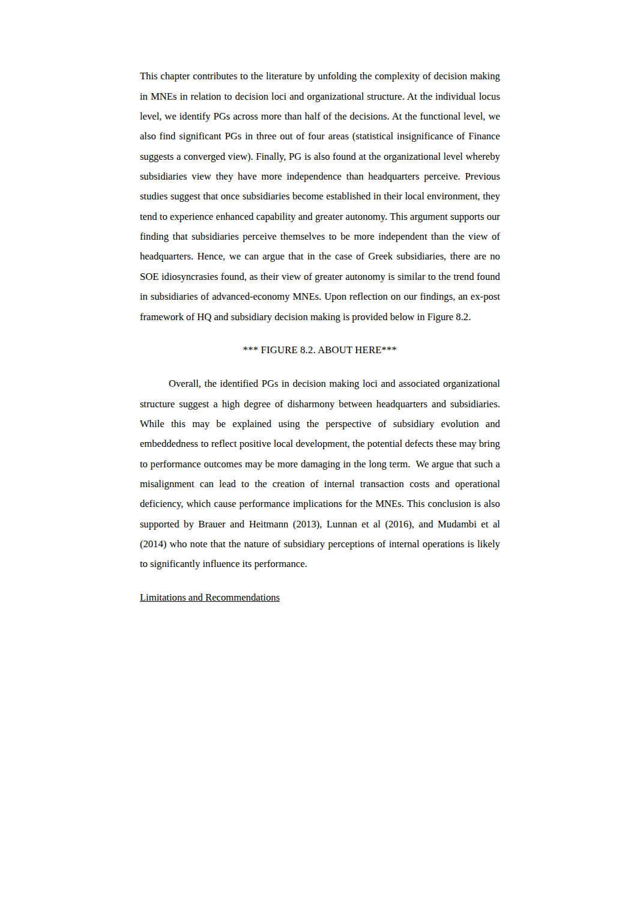This chapter contributes to the literature by unfolding the complexity of decision making in MNEs in relation to decision loci and organizational structure. At the individual locus level, we identify PGs across more than half of the decisions. At the functional level, we also find significant PGs in three out of four areas (statistical insignificance of Finance suggests a converged view). Finally, PG is also found at the organizational level whereby subsidiaries view they have more independence than headquarters perceive. Previous studies suggest that once subsidiaries become established in their local environment, they tend to experience enhanced capability and greater autonomy. This argument supports our finding that subsidiaries perceive themselves to be more independent than the view of headquarters. Hence, we can argue that in the case of Greek subsidiaries, there are no SOE idiosyncrasies found, as their view of greater autonomy is similar to the trend found in subsidiaries of advanced-economy MNEs. Upon reflection on our findings, an ex-post framework of HQ and subsidiary decision making is provided below in Figure 8.2.
*** FIGURE 8.2. ABOUT HERE***
Overall, the identified PGs in decision making loci and associated organizational structure suggest a high degree of disharmony between headquarters and subsidiaries. While this may be explained using the perspective of subsidiary evolution and embeddedness to reflect positive local development, the potential defects these may bring to performance outcomes may be more damaging in the long term. We argue that such a misalignment can lead to the creation of internal transaction costs and operational deficiency, which cause performance implications for the MNEs. This conclusion is also supported by Brauer and Heitmann (2013), Lunnan et al (2016), and Mudambi et al (2014) who note that the nature of subsidiary perceptions of internal operations is likely to significantly influence its performance.
Limitations and Recommendations